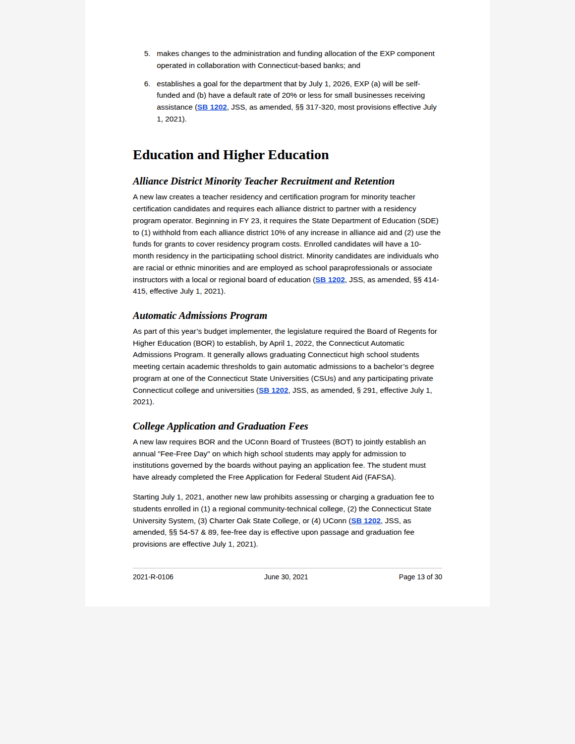makes changes to the administration and funding allocation of the EXP component operated in collaboration with Connecticut-based banks; and
establishes a goal for the department that by July 1, 2026, EXP (a) will be self-funded and (b) have a default rate of 20% or less for small businesses receiving assistance (SB 1202, JSS, as amended, §§ 317-320, most provisions effective July 1, 2021).
Education and Higher Education
Alliance District Minority Teacher Recruitment and Retention
A new law creates a teacher residency and certification program for minority teacher certification candidates and requires each alliance district to partner with a residency program operator. Beginning in FY 23, it requires the State Department of Education (SDE) to (1) withhold from each alliance district 10% of any increase in alliance aid and (2) use the funds for grants to cover residency program costs. Enrolled candidates will have a 10-month residency in the participatiing school district. Minority candidates are individuals who are racial or ethnic minorities and are employed as school paraprofessionals or associate instructors with a local or regional board of education (SB 1202, JSS, as amended, §§ 414-415, effective July 1, 2021).
Automatic Admissions Program
As part of this year’s budget implementer, the legislature required the Board of Regents for Higher Education (BOR) to establish, by April 1, 2022, the Connecticut Automatic Admissions Program. It generally allows graduating Connecticut high school students meeting certain academic thresholds to gain automatic admissions to a bachelor’s degree program at one of the Connecticut State Universities (CSUs) and any participating private Connecticut college and universities (SB 1202, JSS, as amended, § 291, effective July 1, 2021).
College Application and Graduation Fees
A new law requires BOR and the UConn Board of Trustees (BOT) to jointly establish an annual "Fee-Free Day" on which high school students may apply for admission to institutions governed by the boards without paying an application fee. The student must have already completed the Free Application for Federal Student Aid (FAFSA).
Starting July 1, 2021, another new law prohibits assessing or charging a graduation fee to students enrolled in (1) a regional community-technical college, (2) the Connecticut State University System, (3) Charter Oak State College, or (4) UConn (SB 1202, JSS, as amended, §§ 54-57 & 89, fee-free day is effective upon passage and graduation fee provisions are effective July 1, 2021).
2021-R-0106 June 30, 2021 Page 13 of 30